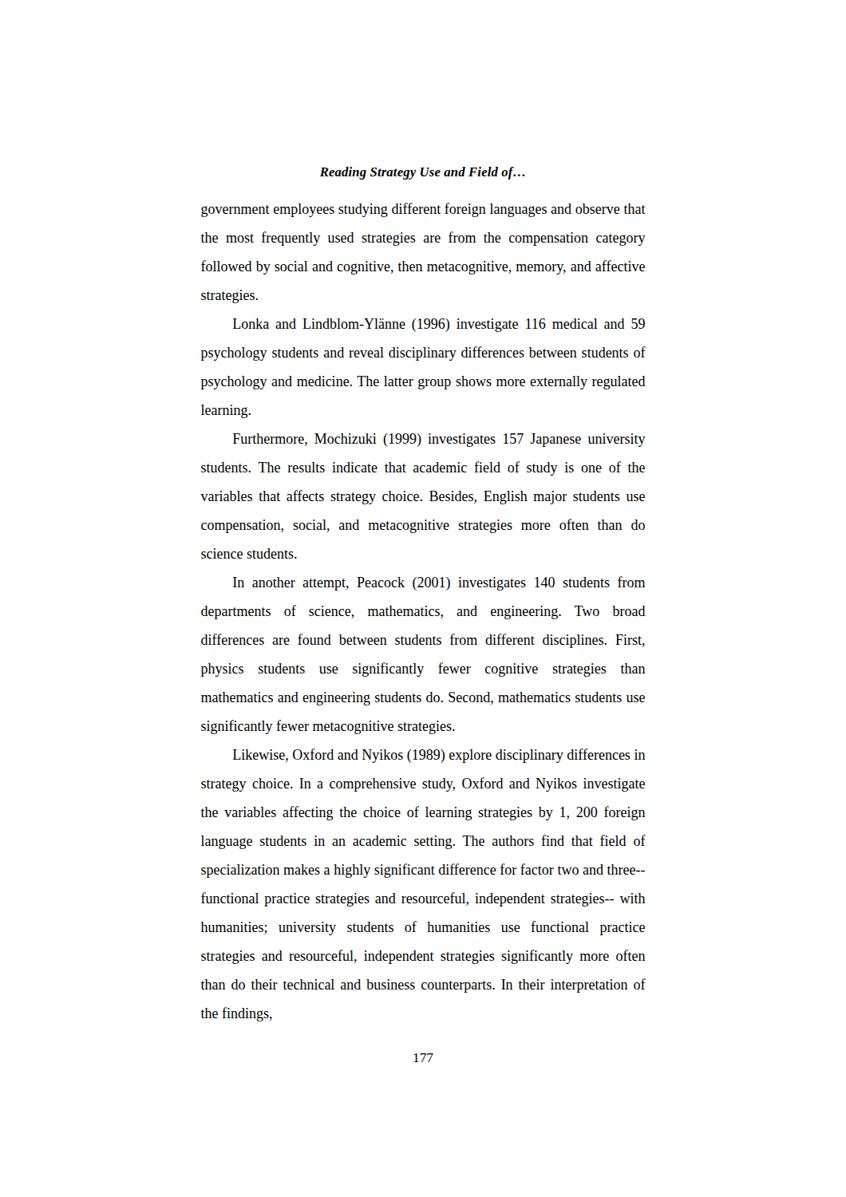Reading Strategy Use and Field of…
government employees studying different foreign languages and observe that the most frequently used strategies are from the compensation category followed by social and cognitive, then metacognitive, memory, and affective strategies.
Lonka and Lindblom-Ylänne (1996) investigate 116 medical and 59 psychology students and reveal disciplinary differences between students of psychology and medicine. The latter group shows more externally regulated learning.
Furthermore, Mochizuki (1999) investigates 157 Japanese university students. The results indicate that academic field of study is one of the variables that affects strategy choice. Besides, English major students use compensation, social, and metacognitive strategies more often than do science students.
In another attempt, Peacock (2001) investigates 140 students from departments of science, mathematics, and engineering. Two broad differences are found between students from different disciplines. First, physics students use significantly fewer cognitive strategies than mathematics and engineering students do. Second, mathematics students use significantly fewer metacognitive strategies.
Likewise, Oxford and Nyikos (1989) explore disciplinary differences in strategy choice. In a comprehensive study, Oxford and Nyikos investigate the variables affecting the choice of learning strategies by 1, 200 foreign language students in an academic setting. The authors find that field of specialization makes a highly significant difference for factor two and three-- functional practice strategies and resourceful, independent strategies-- with humanities; university students of humanities use functional practice strategies and resourceful, independent strategies significantly more often than do their technical and business counterparts. In their interpretation of the findings,
177